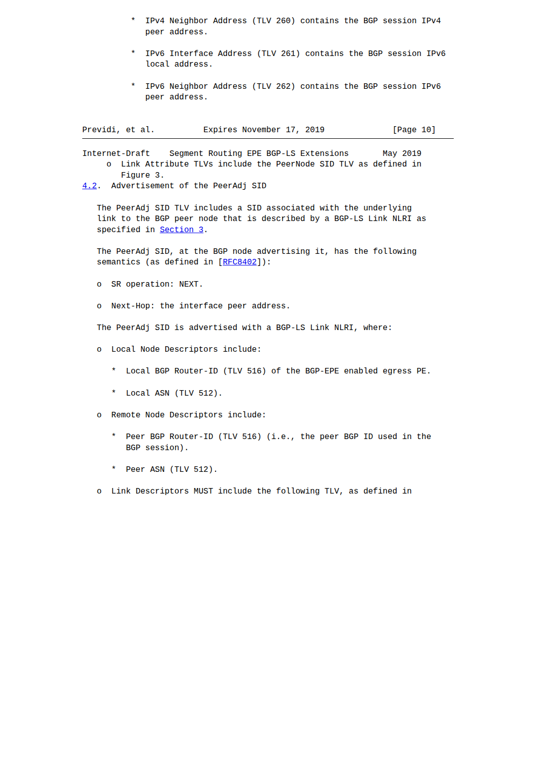*  IPv4 Neighbor Address (TLV 260) contains the BGP session IPv4
   peer address.

*  IPv6 Interface Address (TLV 261) contains the BGP session IPv6
   local address.

*  IPv6 Neighbor Address (TLV 262) contains the BGP session IPv6
   peer address.
Previdi, et al.          Expires November 17, 2019              [Page 10]
Internet-Draft    Segment Routing EPE BGP-LS Extensions       May 2019
o  Link Attribute TLVs include the PeerNode SID TLV as defined in
   Figure 3.
4.2.  Advertisement of the PeerAdj SID

   The PeerAdj SID TLV includes a SID associated with the underlying
   link to the BGP peer node that is described by a BGP-LS Link NLRI as
   specified in Section 3.

   The PeerAdj SID, at the BGP node advertising it, has the following
   semantics (as defined in [RFC8402]):

   o  SR operation: NEXT.

   o  Next-Hop: the interface peer address.

   The PeerAdj SID is advertised with a BGP-LS Link NLRI, where:

   o  Local Node Descriptors include:

      *  Local BGP Router-ID (TLV 516) of the BGP-EPE enabled egress PE.

      *  Local ASN (TLV 512).

   o  Remote Node Descriptors include:

      *  Peer BGP Router-ID (TLV 516) (i.e., the peer BGP ID used in the
         BGP session).

      *  Peer ASN (TLV 512).

   o  Link Descriptors MUST include the following TLV, as defined in